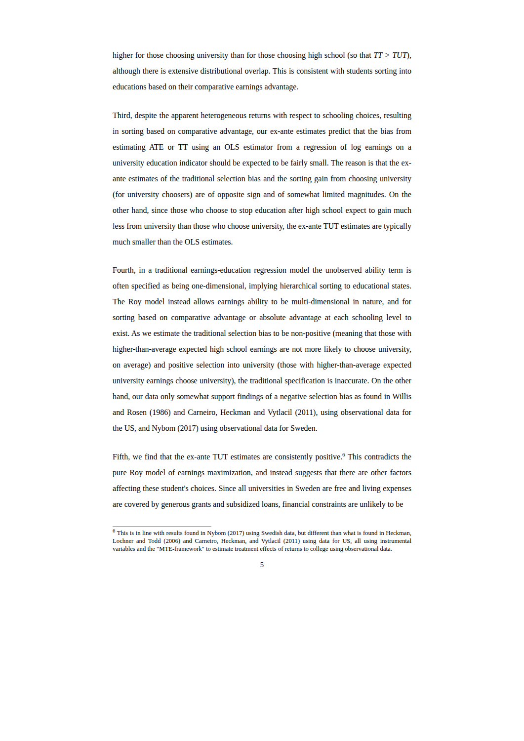higher for those choosing university than for those choosing high school (so that TT > TUT), although there is extensive distributional overlap. This is consistent with students sorting into educations based on their comparative earnings advantage.
Third, despite the apparent heterogeneous returns with respect to schooling choices, resulting in sorting based on comparative advantage, our ex-ante estimates predict that the bias from estimating ATE or TT using an OLS estimator from a regression of log earnings on a university education indicator should be expected to be fairly small. The reason is that the ex-ante estimates of the traditional selection bias and the sorting gain from choosing university (for university choosers) are of opposite sign and of somewhat limited magnitudes. On the other hand, since those who choose to stop education after high school expect to gain much less from university than those who choose university, the ex-ante TUT estimates are typically much smaller than the OLS estimates.
Fourth, in a traditional earnings-education regression model the unobserved ability term is often specified as being one-dimensional, implying hierarchical sorting to educational states. The Roy model instead allows earnings ability to be multi-dimensional in nature, and for sorting based on comparative advantage or absolute advantage at each schooling level to exist. As we estimate the traditional selection bias to be non-positive (meaning that those with higher-than-average expected high school earnings are not more likely to choose university, on average) and positive selection into university (those with higher-than-average expected university earnings choose university), the traditional specification is inaccurate. On the other hand, our data only somewhat support findings of a negative selection bias as found in Willis and Rosen (1986) and Carneiro, Heckman and Vytlacil (2011), using observational data for the US, and Nybom (2017) using observational data for Sweden.
Fifth, we find that the ex-ante TUT estimates are consistently positive.6 This contradicts the pure Roy model of earnings maximization, and instead suggests that there are other factors affecting these student's choices. Since all universities in Sweden are free and living expenses are covered by generous grants and subsidized loans, financial constraints are unlikely to be
6 This is in line with results found in Nybom (2017) using Swedish data, but different than what is found in Heckman, Lochner and Todd (2006) and Carneiro, Heckman, and Vytlacil (2011) using data for US, all using instrumental variables and the "MTE-framework" to estimate treatment effects of returns to college using observational data.
5